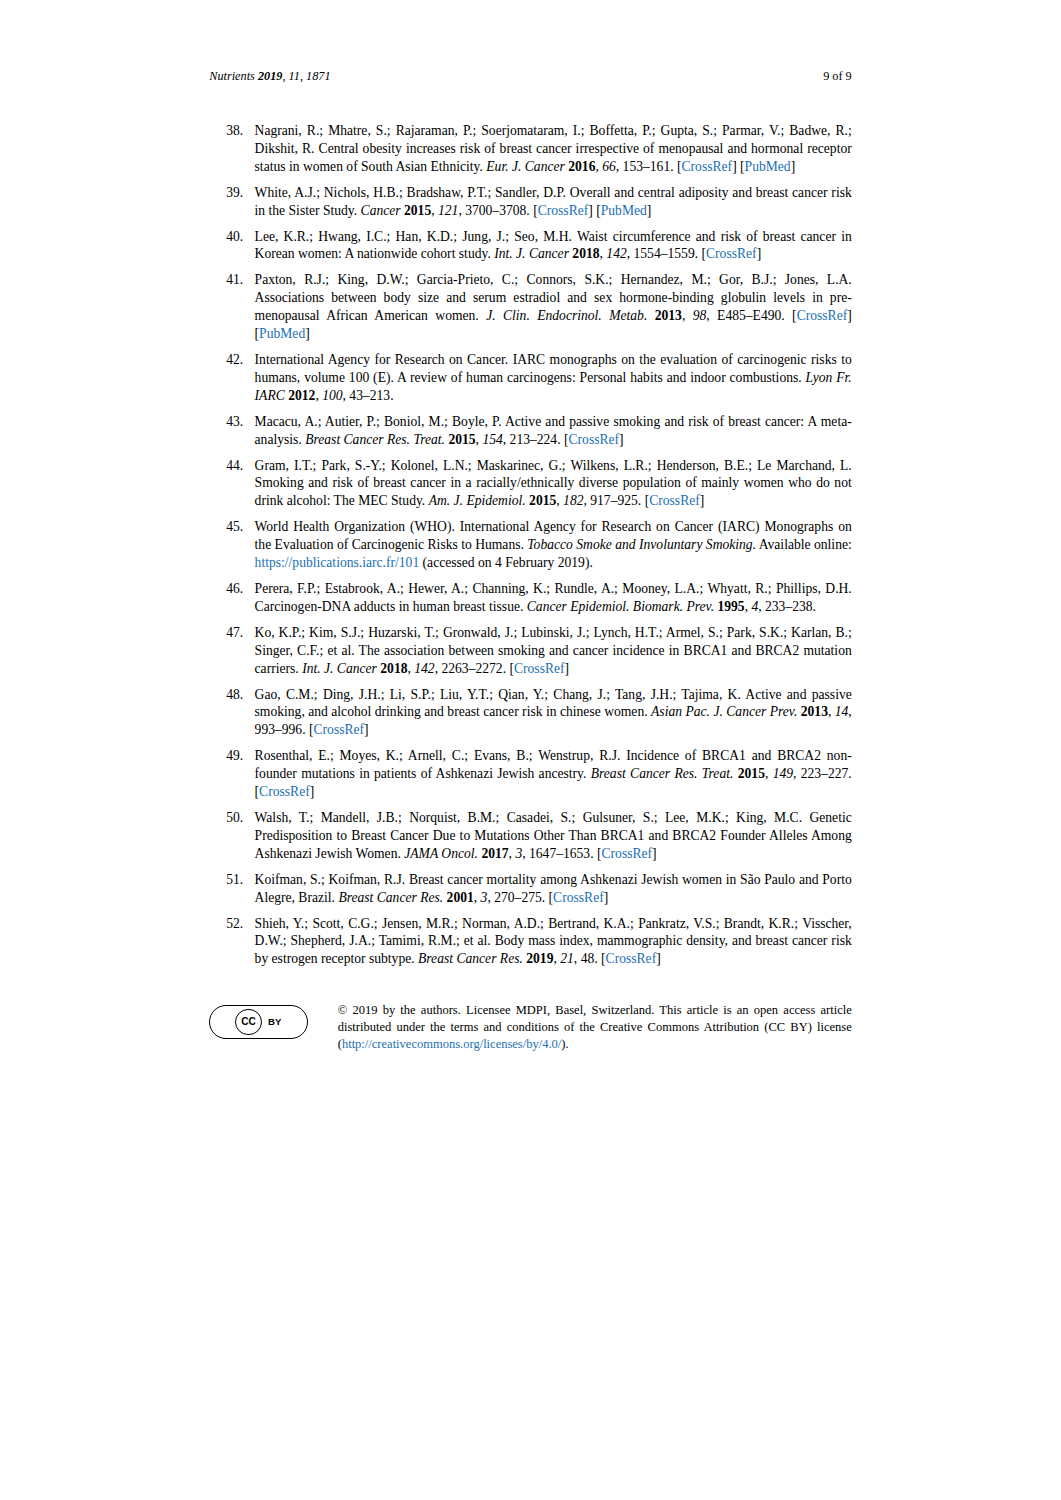Nutrients 2019, 11, 1871
9 of 9
Nagrani, R.; Mhatre, S.; Rajaraman, P.; Soerjomataram, I.; Boffetta, P.; Gupta, S.; Parmar, V.; Badwe, R.; Dikshit, R. Central obesity increases risk of breast cancer irrespective of menopausal and hormonal receptor status in women of South Asian Ethnicity. Eur. J. Cancer 2016, 66, 153–161. CrossRef PubMed
White, A.J.; Nichols, H.B.; Bradshaw, P.T.; Sandler, D.P. Overall and central adiposity and breast cancer risk in the Sister Study. Cancer 2015, 121, 3700–3708. CrossRef PubMed
Lee, K.R.; Hwang, I.C.; Han, K.D.; Jung, J.; Seo, M.H. Waist circumference and risk of breast cancer in Korean women: A nationwide cohort study. Int. J. Cancer 2018, 142, 1554–1559. CrossRef
Paxton, R.J.; King, D.W.; Garcia-Prieto, C.; Connors, S.K.; Hernandez, M.; Gor, B.J.; Jones, L.A. Associations between body size and serum estradiol and sex hormone-binding globulin levels in premenopausal African American women. J. Clin. Endocrinol. Metab. 2013, 98, E485–E490. CrossRef PubMed
International Agency for Research on Cancer. IARC monographs on the evaluation of carcinogenic risks to humans, volume 100 (E). A review of human carcinogens: Personal habits and indoor combustions. Lyon Fr. IARC 2012, 100, 43–213.
Macacu, A.; Autier, P.; Boniol, M.; Boyle, P. Active and passive smoking and risk of breast cancer: A meta-analysis. Breast Cancer Res. Treat. 2015, 154, 213–224. CrossRef
Gram, I.T.; Park, S.-Y.; Kolonel, L.N.; Maskarinec, G.; Wilkens, L.R.; Henderson, B.E.; Le Marchand, L. Smoking and risk of breast cancer in a racially/ethnically diverse population of mainly women who do not drink alcohol: The MEC Study. Am. J. Epidemiol. 2015, 182, 917–925. CrossRef
World Health Organization (WHO). International Agency for Research on Cancer (IARC) Monographs on the Evaluation of Carcinogenic Risks to Humans. Tobacco Smoke and Involuntary Smoking. Available online: https://publications.iarc.fr/101 (accessed on 4 February 2019).
Perera, F.P.; Estabrook, A.; Hewer, A.; Channing, K.; Rundle, A.; Mooney, L.A.; Whyatt, R.; Phillips, D.H. Carcinogen-DNA adducts in human breast tissue. Cancer Epidemiol. Biomark. Prev. 1995, 4, 233–238.
Ko, K.P.; Kim, S.J.; Huzarski, T.; Gronwald, J.; Lubinski, J.; Lynch, H.T.; Armel, S.; Park, S.K.; Karlan, B.; Singer, C.F.; et al. The association between smoking and cancer incidence in BRCA1 and BRCA2 mutation carriers. Int. J. Cancer 2018, 142, 2263–2272. CrossRef
Gao, C.M.; Ding, J.H.; Li, S.P.; Liu, Y.T.; Qian, Y.; Chang, J.; Tang, J.H.; Tajima, K. Active and passive smoking, and alcohol drinking and breast cancer risk in chinese women. Asian Pac. J. Cancer Prev. 2013, 14, 993–996. CrossRef
Rosenthal, E.; Moyes, K.; Arnell, C.; Evans, B.; Wenstrup, R.J. Incidence of BRCA1 and BRCA2 non-founder mutations in patients of Ashkenazi Jewish ancestry. Breast Cancer Res. Treat. 2015, 149, 223–227. CrossRef
Walsh, T.; Mandell, J.B.; Norquist, B.M.; Casadei, S.; Gulsuner, S.; Lee, M.K.; King, M.C. Genetic Predisposition to Breast Cancer Due to Mutations Other Than BRCA1 and BRCA2 Founder Alleles Among Ashkenazi Jewish Women. JAMA Oncol. 2017, 3, 1647–1653. CrossRef
Koifman, S.; Koifman, R.J. Breast cancer mortality among Ashkenazi Jewish women in São Paulo and Porto Alegre, Brazil. Breast Cancer Res. 2001, 3, 270–275. CrossRef
Shieh, Y.; Scott, C.G.; Jensen, M.R.; Norman, A.D.; Bertrand, K.A.; Pankratz, V.S.; Brandt, K.R.; Visscher, D.W.; Shepherd, J.A.; Tamimi, R.M.; et al. Body mass index, mammographic density, and breast cancer risk by estrogen receptor subtype. Breast Cancer Res. 2019, 21, 48. CrossRef
CC BY
© 2019 by the authors. Licensee MDPI, Basel, Switzerland. This article is an open access article distributed under the terms and conditions of the Creative Commons Attribution (CC BY) license (http://creativecommons.org/licenses/by/4.0/).